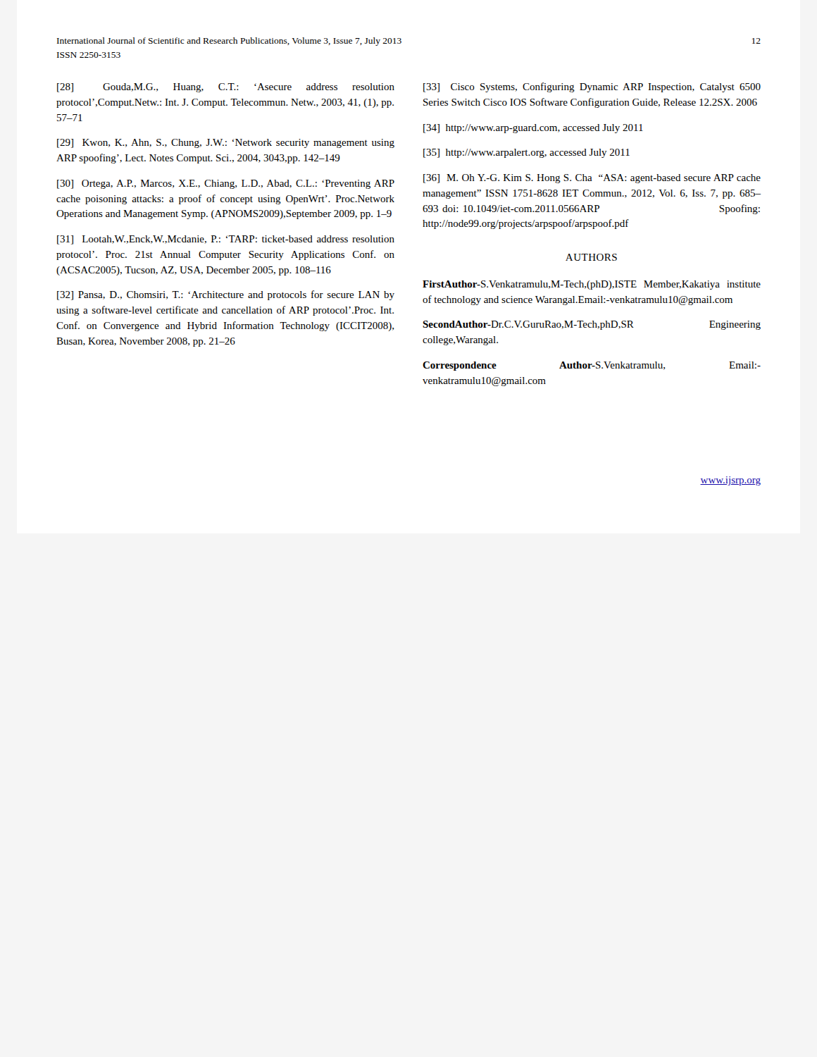International Journal of Scientific and Research Publications, Volume 3, Issue 7, July 2013
ISSN 2250-3153
12
[28] Gouda,M.G., Huang, C.T.: ‘Asecure address resolution protocol’,Comput.Netw.: Int. J. Comput. Telecommun. Netw., 2003, 41, (1), pp. 57–71
[29] Kwon, K., Ahn, S., Chung, J.W.: ‘Network security management using ARP spoofing’, Lect. Notes Comput. Sci., 2004, 3043,pp. 142–149
[30] Ortega, A.P., Marcos, X.E., Chiang, L.D., Abad, C.L.: ‘Preventing ARP cache poisoning attacks: a proof of concept using OpenWrt’. Proc.Network Operations and Management Symp. (APNOMS2009),September 2009, pp. 1–9
[31] Lootah,W.,Enck,W.,Mcdanie, P.: ‘TARP: ticket-based address resolution protocol’. Proc. 21st Annual Computer Security Applications Conf. on (ACSAC2005), Tucson, AZ, USA, December 2005, pp. 108–116
[32] Pansa, D., Chomsiri, T.: ‘Architecture and protocols for secure LAN by using a software-level certificate and cancellation of ARP protocol’.Proc. Int. Conf. on Convergence and Hybrid Information Technology (ICCIT2008), Busan, Korea, November 2008, pp. 21–26
[33] Cisco Systems, Configuring Dynamic ARP Inspection, Catalyst 6500 Series Switch Cisco IOS Software Configuration Guide, Release 12.2SX. 2006
[34] http://www.arp-guard.com, accessed July 2011
[35] http://www.arpalert.org, accessed July 2011
[36] M. Oh Y.-G. Kim S. Hong S. Cha “ASA: agent-based secure ARP cache management” ISSN 1751-8628 IET Commun., 2012, Vol. 6, Iss. 7, pp. 685–693 doi: 10.1049/iet-com.2011.0566ARP Spoofing: http://node99.org/projects/arpspoof/arpspoof.pdf
AUTHORS
FirstAuthor-S.Venkatramulu,M-Tech,(phD),ISTE Member,Kakatiya institute of technology and science Warangal.Email:-venkatramulu10@gmail.com
SecondAuthor-Dr.C.V.GuruRao,M-Tech,phD,SR Engineering college,Warangal.
Correspondence Author-S.Venkatramulu, Email:-venkatramulu10@gmail.com
www.ijsrp.org